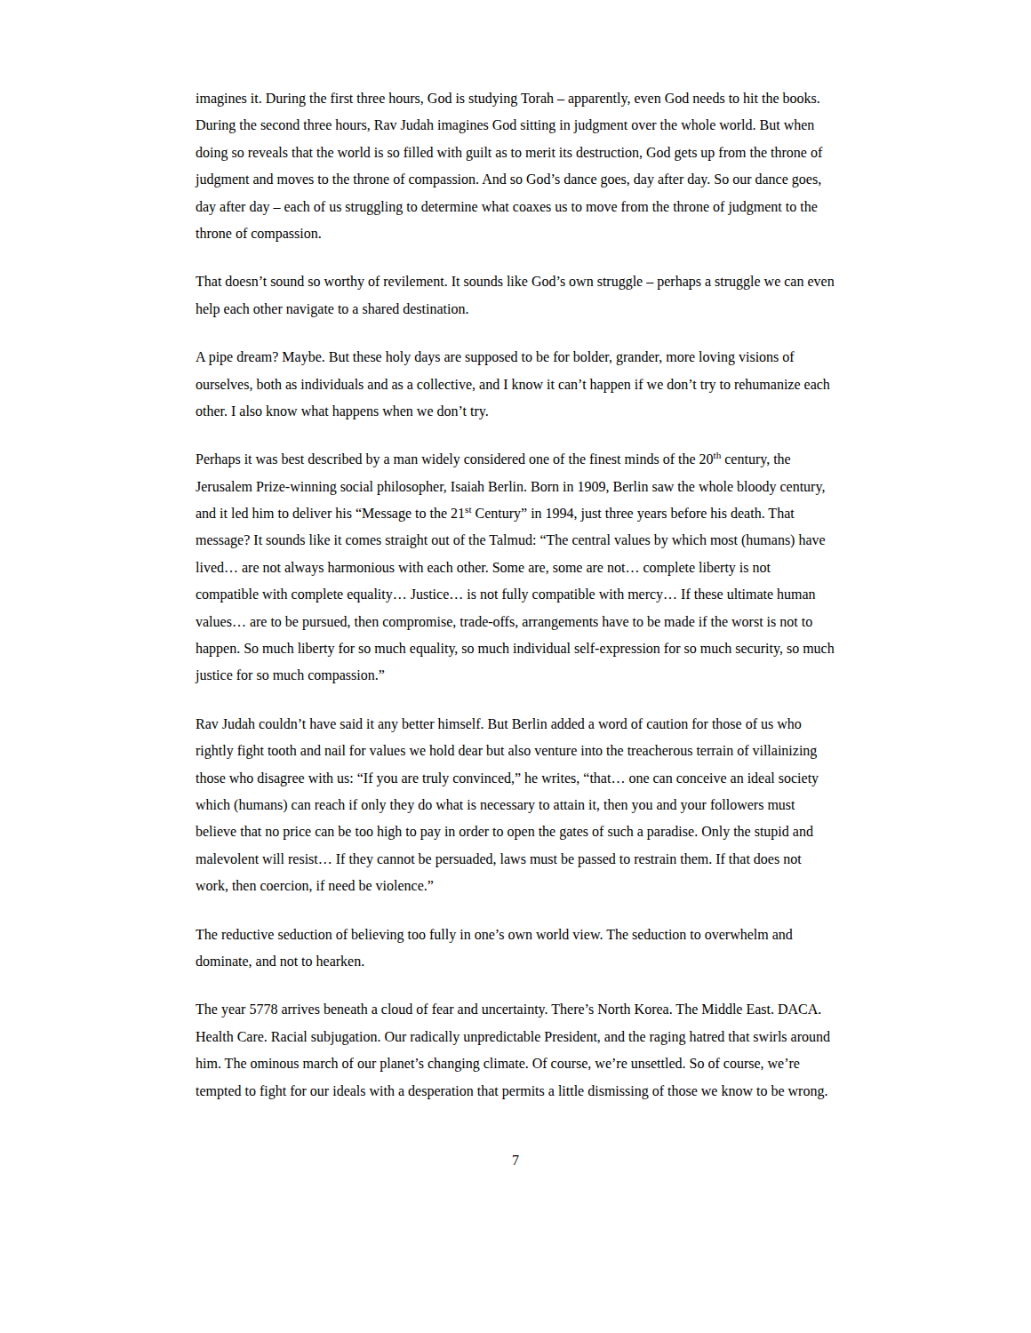imagines it. During the first three hours, God is studying Torah – apparently, even God needs to hit the books. During the second three hours, Rav Judah imagines God sitting in judgment over the whole world. But when doing so reveals that the world is so filled with guilt as to merit its destruction, God gets up from the throne of judgment and moves to the throne of compassion. And so God’s dance goes, day after day. So our dance goes, day after day – each of us struggling to determine what coaxes us to move from the throne of judgment to the throne of compassion.
That doesn’t sound so worthy of revilement. It sounds like God’s own struggle – perhaps a struggle we can even help each other navigate to a shared destination.
A pipe dream? Maybe. But these holy days are supposed to be for bolder, grander, more loving visions of ourselves, both as individuals and as a collective, and I know it can’t happen if we don’t try to rehumanize each other. I also know what happens when we don’t try.
Perhaps it was best described by a man widely considered one of the finest minds of the 20th century, the Jerusalem Prize-winning social philosopher, Isaiah Berlin. Born in 1909, Berlin saw the whole bloody century, and it led him to deliver his “Message to the 21st Century” in 1994, just three years before his death. That message? It sounds like it comes straight out of the Talmud: “The central values by which most (humans) have lived… are not always harmonious with each other. Some are, some are not… complete liberty is not compatible with complete equality… Justice… is not fully compatible with mercy… If these ultimate human values… are to be pursued, then compromise, trade-offs, arrangements have to be made if the worst is not to happen. So much liberty for so much equality, so much individual self-expression for so much security, so much justice for so much compassion.”
Rav Judah couldn’t have said it any better himself. But Berlin added a word of caution for those of us who rightly fight tooth and nail for values we hold dear but also venture into the treacherous terrain of villainizing those who disagree with us: “If you are truly convinced,” he writes, “that… one can conceive an ideal society which (humans) can reach if only they do what is necessary to attain it, then you and your followers must believe that no price can be too high to pay in order to open the gates of such a paradise. Only the stupid and malevolent will resist… If they cannot be persuaded, laws must be passed to restrain them. If that does not work, then coercion, if need be violence.”
The reductive seduction of believing too fully in one’s own world view. The seduction to overwhelm and dominate, and not to hearken.
The year 5778 arrives beneath a cloud of fear and uncertainty. There’s North Korea. The Middle East. DACA. Health Care. Racial subjugation. Our radically unpredictable President, and the raging hatred that swirls around him. The ominous march of our planet’s changing climate. Of course, we’re unsettled. So of course, we’re tempted to fight for our ideals with a desperation that permits a little dismissing of those we know to be wrong.
7